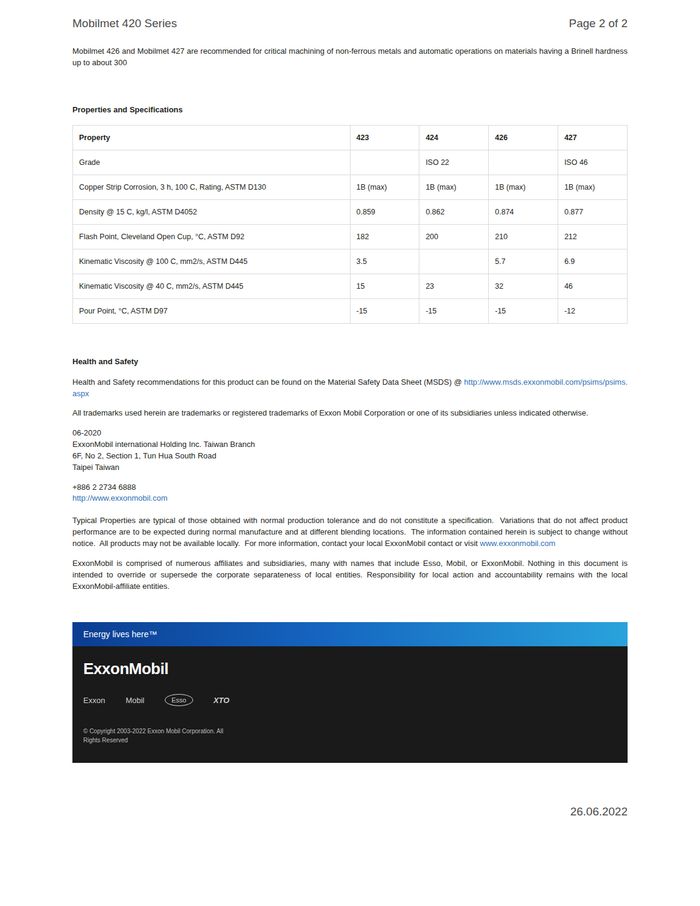Mobilmet 420 Series
Page 2 of 2
Mobilmet 426 and Mobilmet 427 are recommended for critical machining of non-ferrous metals and automatic operations on materials having a Brinell hardness up to about 300
Properties and Specifications
| Property | 423 | 424 | 426 | 427 |
| --- | --- | --- | --- | --- |
| Grade | | ISO 22 | | ISO 46 |
| Copper Strip Corrosion, 3 h, 100 C, Rating, ASTM D130 | 1B (max) | 1B (max) | 1B (max) | 1B (max) |
| Density @ 15 C, kg/l, ASTM D4052 | 0.859 | 0.862 | 0.874 | 0.877 |
| Flash Point, Cleveland Open Cup, °C, ASTM D92 | 182 | 200 | 210 | 212 |
| Kinematic Viscosity @ 100 C, mm2/s, ASTM D445 | 3.5 | | 5.7 | 6.9 |
| Kinematic Viscosity @ 40 C, mm2/s, ASTM D445 | 15 | 23 | 32 | 46 |
| Pour Point, °C, ASTM D97 | -15 | -15 | -15 | -12 |
Health and Safety
Health and Safety recommendations for this product can be found on the Material Safety Data Sheet (MSDS) @ http://www.msds.exxonmobil.com/psims/psims.aspx
All trademarks used herein are trademarks or registered trademarks of Exxon Mobil Corporation or one of its subsidiaries unless indicated otherwise.
06-2020
ExxonMobil international Holding Inc. Taiwan Branch
6F, No 2, Section 1, Tun Hua South Road
Taipei Taiwan
+886 2 2734 6888
http://www.exxonmobil.com
Typical Properties are typical of those obtained with normal production tolerance and do not constitute a specification. Variations that do not affect product performance are to be expected during normal manufacture and at different blending locations. The information contained herein is subject to change without notice. All products may not be available locally. For more information, contact your local ExxonMobil contact or visit www.exxonmobil.com
ExxonMobil is comprised of numerous affiliates and subsidiaries, many with names that include Esso, Mobil, or ExxonMobil. Nothing in this document is intended to override or supersede the corporate separateness of local entities. Responsibility for local action and accountability remains with the local ExxonMobil-affiliate entities.
Energy lives here™
ExxonMobil
Exxon Mobil Esso XTO
© Copyright 2003-2022 Exxon Mobil Corporation. All
Rights Reserved
26.06.2022